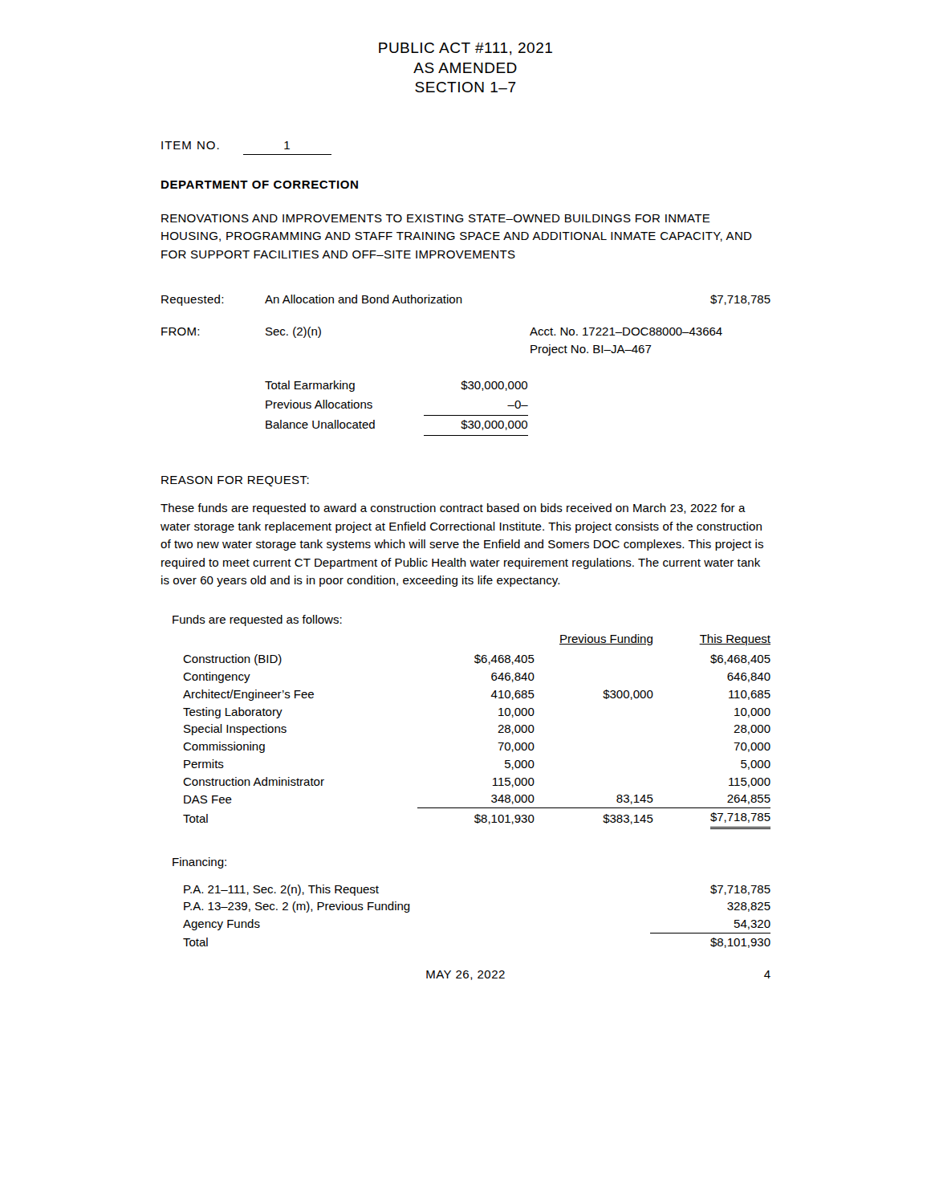PUBLIC ACT #111, 2021
AS AMENDED
SECTION 1–7
ITEM NO. 1
DEPARTMENT OF CORRECTION
RENOVATIONS AND IMPROVEMENTS TO EXISTING STATE–OWNED BUILDINGS FOR INMATE HOUSING, PROGRAMMING AND STAFF TRAINING SPACE AND ADDITIONAL INMATE CAPACITY, AND FOR SUPPORT FACILITIES AND OFF–SITE IMPROVEMENTS
| Requested: | An Allocation and Bond Authorization | $7,718,785 |
| FROM: | Sec. (2)(n) | Acct. No. 17221–DOC88000–43664 Project No. BI–JA–467 |
| Total Earmarking | $30,000,000 |
| Previous Allocations | –0– |
| Balance Unallocated | $30,000,000 |
REASON FOR REQUEST:
These funds are requested to award a construction contract based on bids received on March 23, 2022 for a water storage tank replacement project at Enfield Correctional Institute. This project consists of the construction of two new water storage tank systems which will serve the Enfield and Somers DOC complexes. This project is required to meet current CT Department of Public Health water requirement regulations. The current water tank is over 60 years old and is in poor condition, exceeding its life expectancy.
Funds are requested as follows:
| | | Previous Funding | This Request |
| --- | --- | --- | --- |
| Construction (BID) | $6,468,405 | | $6,468,405 |
| Contingency | 646,840 | | 646,840 |
| Architect/Engineer’s Fee | 410,685 | $300,000 | 110,685 |
| Testing Laboratory | 10,000 | | 10,000 |
| Special Inspections | 28,000 | | 28,000 |
| Commissioning | 70,000 | | 70,000 |
| Permits | 5,000 | | 5,000 |
| Construction Administrator | 115,000 | | 115,000 |
| DAS Fee | 348,000 | 83,145 | 264,855 |
| Total | $8,101,930 | $383,145 | $7,718,785 |
Financing:
| P.A. 21–111, Sec. 2(n), This Request | $7,718,785 |
| P.A. 13–239, Sec. 2 (m), Previous Funding | 328,825 |
| Agency Funds | 54,320 |
| Total | $8,101,930 |
MAY 26, 2022 4